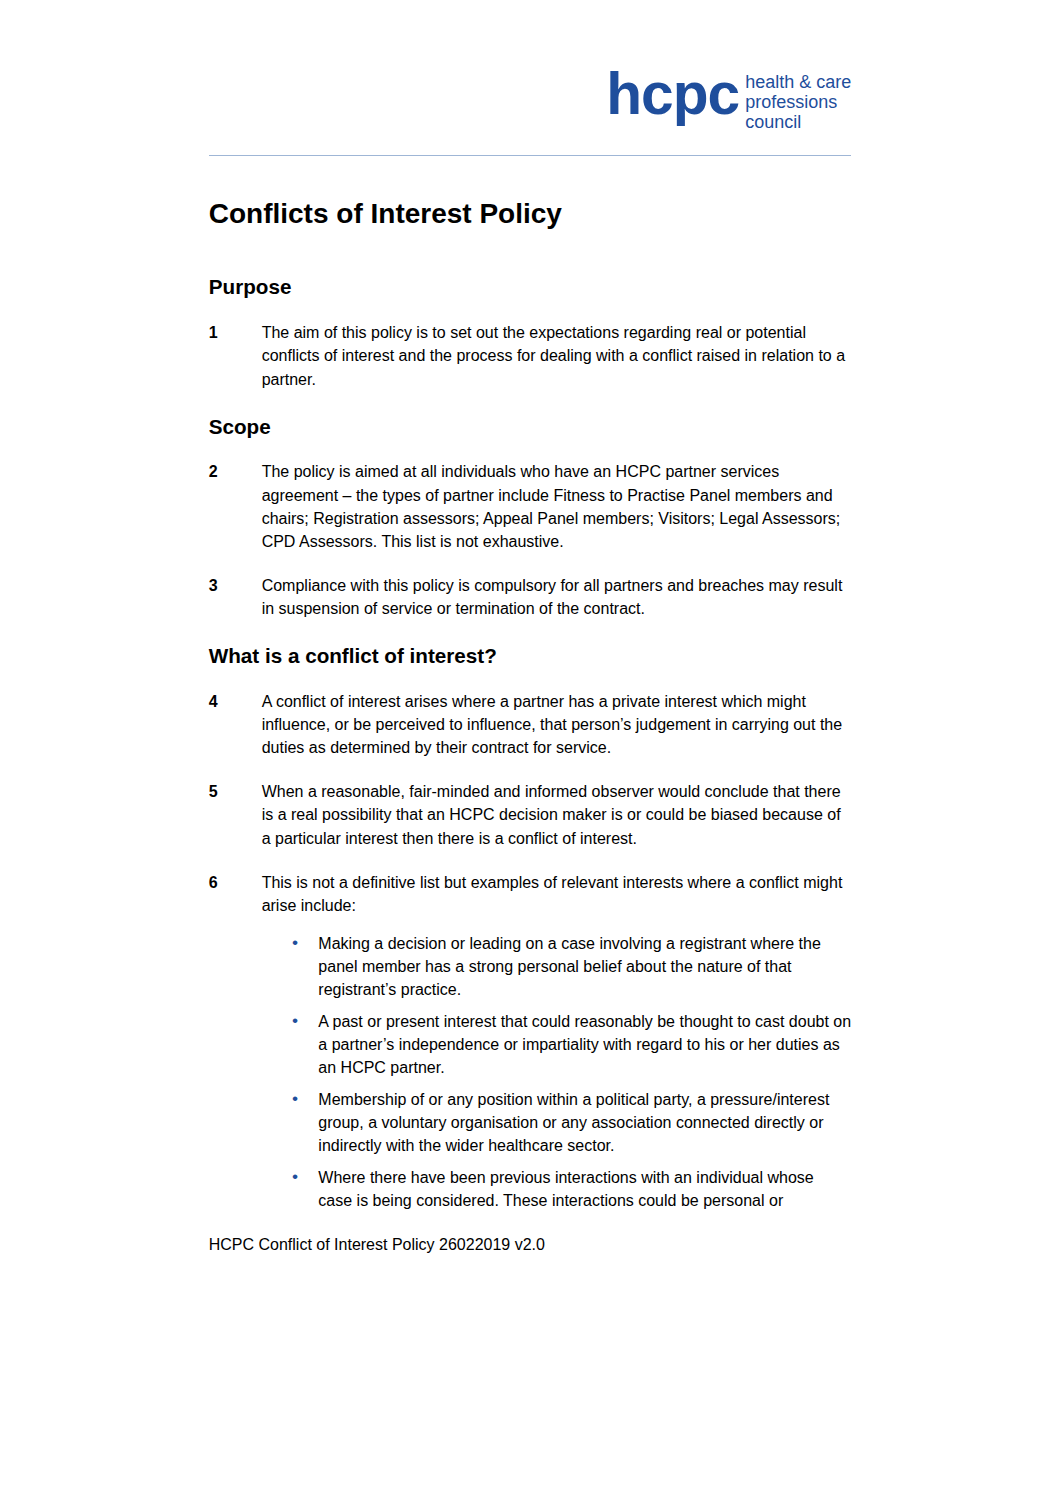hcpc health & care
professions
council
Conflicts of Interest Policy
Purpose
1
The aim of this policy is to set out the expectations regarding real or potential conflicts of interest and the process for dealing with a conflict raised in relation to a partner.
Scope
2
The policy is aimed at all individuals who have an HCPC partner services agreement – the types of partner include Fitness to Practise Panel members and chairs; Registration assessors; Appeal Panel members; Visitors; Legal Assessors; CPD Assessors. This list is not exhaustive.
3
Compliance with this policy is compulsory for all partners and breaches may result in suspension of service or termination of the contract.
What is a conflict of interest?
4
A conflict of interest arises where a partner has a private interest which might influence, or be perceived to influence, that person’s judgement in carrying out the duties as determined by their contract for service.
5
When a reasonable, fair-minded and informed observer would conclude that there is a real possibility that an HCPC decision maker is or could be biased because of a particular interest then there is a conflict of interest.
6
This is not a definitive list but examples of relevant interests where a conflict might arise include:
Making a decision or leading on a case involving a registrant where the panel member has a strong personal belief about the nature of that registrant’s practice.
A past or present interest that could reasonably be thought to cast doubt on a partner’s independence or impartiality with regard to his or her duties as an HCPC partner.
Membership of or any position within a political party, a pressure/interest group, a voluntary organisation or any association connected directly or indirectly with the wider healthcare sector.
Where there have been previous interactions with an individual whose case is being considered. These interactions could be personal or
HCPC Conflict of Interest Policy 26022019 v2.0